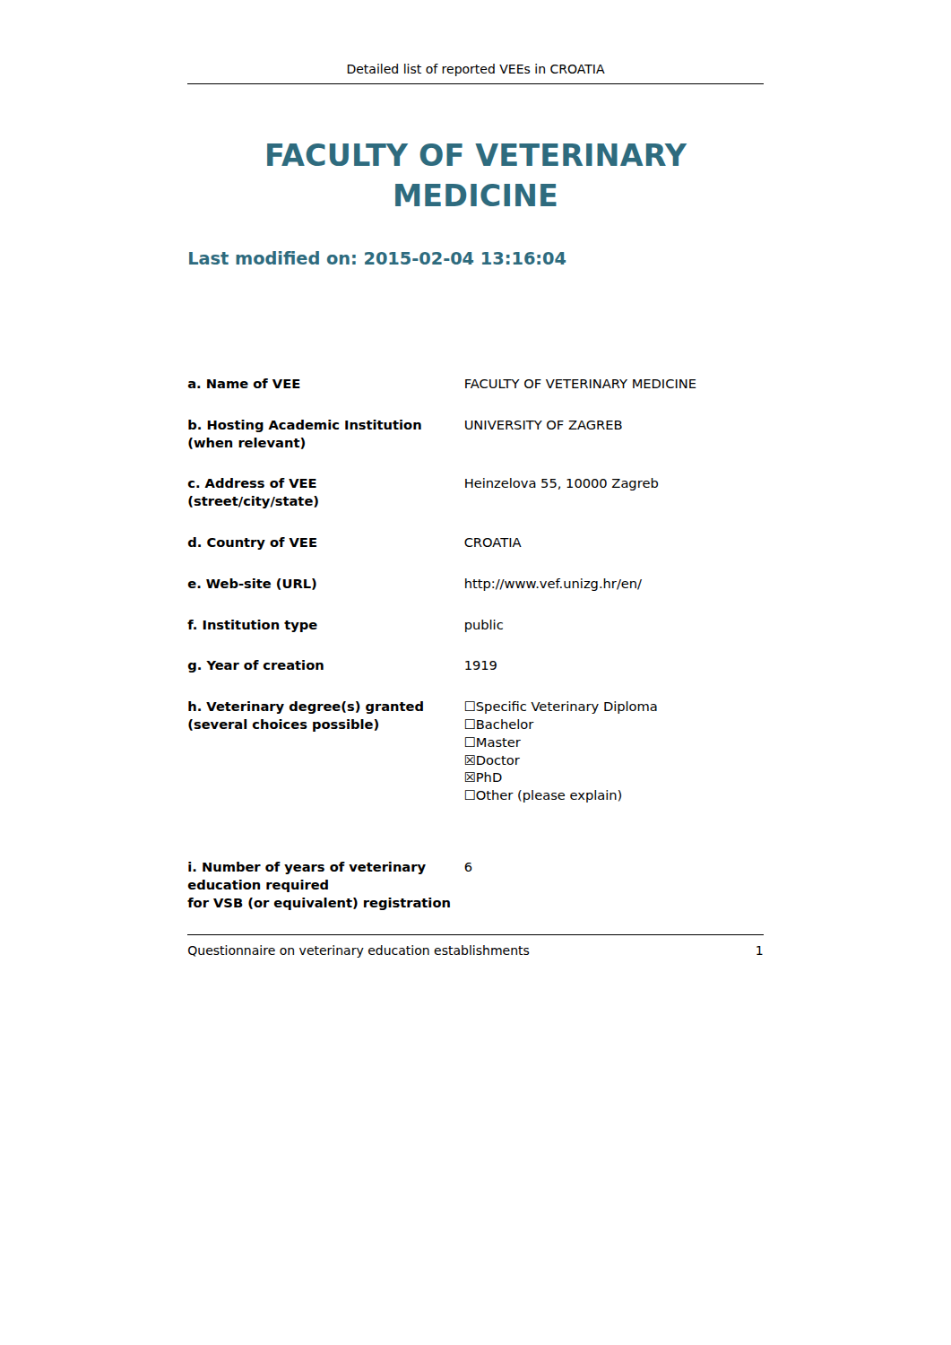Detailed list of reported VEEs in CROATIA
FACULTY OF VETERINARY MEDICINE
Last modified on: 2015-02-04 13:16:04
| a. Name of VEE | FACULTY OF VETERINARY MEDICINE |
| b. Hosting Academic Institution (when relevant) | UNIVERSITY OF ZAGREB |
| c. Address of VEE (street/city/state) | Heinzelova 55, 10000 Zagreb |
| d. Country of VEE | CROATIA |
| e. Web-site (URL) | http://www.vef.unizg.hr/en/ |
| f. Institution type | public |
| g. Year of creation | 1919 |
| h. Veterinary degree(s) granted (several choices possible) | ☐ Specific Veterinary Diploma ☐ Bachelor ☐ Master ☒ Doctor ☒ PhD ☐ Other (please explain) |
| i. Number of years of veterinary education required for VSB (or equivalent) registration | 6 |
Questionnaire on veterinary education establishments 1